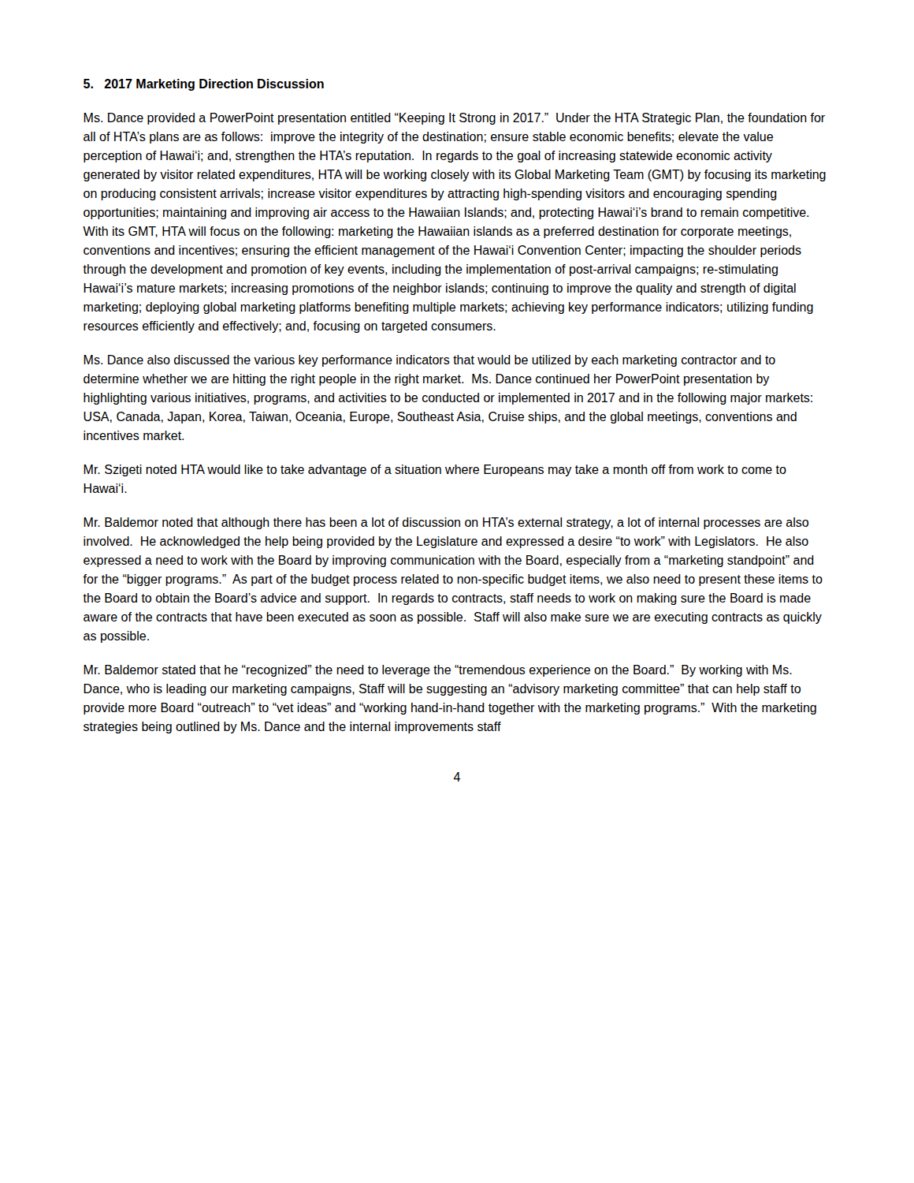5. 2017 Marketing Direction Discussion
Ms. Dance provided a PowerPoint presentation entitled “Keeping It Strong in 2017.” Under the HTA Strategic Plan, the foundation for all of HTA’s plans are as follows: improve the integrity of the destination; ensure stable economic benefits; elevate the value perception of Hawai‘i; and, strengthen the HTA’s reputation. In regards to the goal of increasing statewide economic activity generated by visitor related expenditures, HTA will be working closely with its Global Marketing Team (GMT) by focusing its marketing on producing consistent arrivals; increase visitor expenditures by attracting high-spending visitors and encouraging spending opportunities; maintaining and improving air access to the Hawaiian Islands; and, protecting Hawai‘i’s brand to remain competitive. With its GMT, HTA will focus on the following: marketing the Hawaiian islands as a preferred destination for corporate meetings, conventions and incentives; ensuring the efficient management of the Hawai‘i Convention Center; impacting the shoulder periods through the development and promotion of key events, including the implementation of post-arrival campaigns; re-stimulating Hawai‘i’s mature markets; increasing promotions of the neighbor islands; continuing to improve the quality and strength of digital marketing; deploying global marketing platforms benefiting multiple markets; achieving key performance indicators; utilizing funding resources efficiently and effectively; and, focusing on targeted consumers.
Ms. Dance also discussed the various key performance indicators that would be utilized by each marketing contractor and to determine whether we are hitting the right people in the right market. Ms. Dance continued her PowerPoint presentation by highlighting various initiatives, programs, and activities to be conducted or implemented in 2017 and in the following major markets: USA, Canada, Japan, Korea, Taiwan, Oceania, Europe, Southeast Asia, Cruise ships, and the global meetings, conventions and incentives market.
Mr. Szigeti noted HTA would like to take advantage of a situation where Europeans may take a month off from work to come to Hawai‘i.
Mr. Baldemor noted that although there has been a lot of discussion on HTA’s external strategy, a lot of internal processes are also involved. He acknowledged the help being provided by the Legislature and expressed a desire “to work” with Legislators. He also expressed a need to work with the Board by improving communication with the Board, especially from a “marketing standpoint” and for the “bigger programs.” As part of the budget process related to non-specific budget items, we also need to present these items to the Board to obtain the Board’s advice and support. In regards to contracts, staff needs to work on making sure the Board is made aware of the contracts that have been executed as soon as possible. Staff will also make sure we are executing contracts as quickly as possible.
Mr. Baldemor stated that he “recognized” the need to leverage the “tremendous experience on the Board.” By working with Ms. Dance, who is leading our marketing campaigns, Staff will be suggesting an “advisory marketing committee” that can help staff to provide more Board “outreach” to “vet ideas” and “working hand-in-hand together with the marketing programs.” With the marketing strategies being outlined by Ms. Dance and the internal improvements staff
4